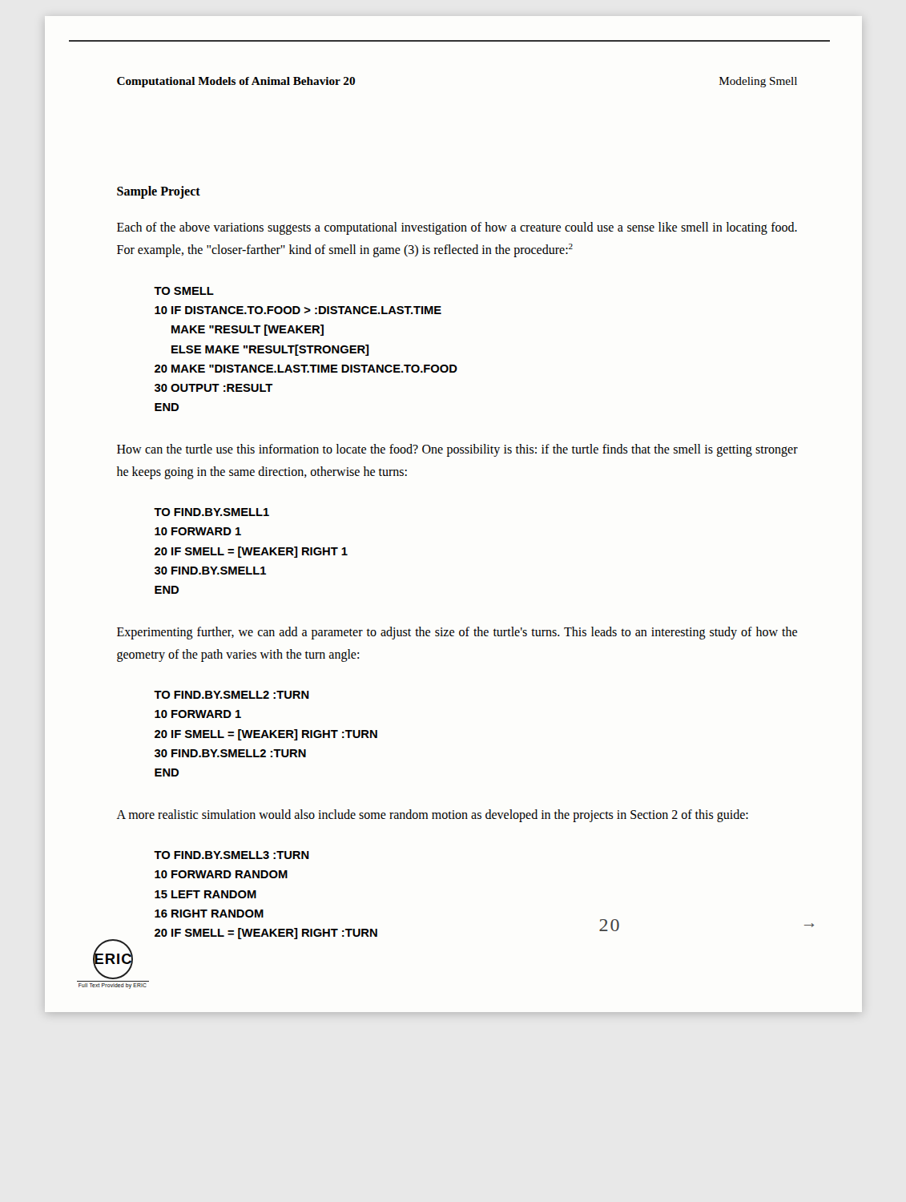Computational Models of Animal Behavior 20 Modeling Smell
Sample Project
Each of the above variations suggests a computational investigation of how a creature could use a sense like smell in locating food. For example, the "closer-farther" kind of smell in game (3) is reflected in the procedure:2
TO SMELL
10 IF DISTANCE.TO.FOOD > :DISTANCE.LAST.TIME
     MAKE "RESULT [WEAKER]
     ELSE MAKE "RESULT[STRONGER]
20 MAKE "DISTANCE.LAST.TIME DISTANCE.TO.FOOD
30 OUTPUT :RESULT
END
How can the turtle use this information to locate the food? One possibility is this: if the turtle finds that the smell is getting stronger he keeps going in the same direction, otherwise he turns:
TO FIND.BY.SMELL1
10 FORWARD 1
20 IF SMELL = [WEAKER] RIGHT 1
30 FIND.BY.SMELL1
END
Experimenting further, we can add a parameter to adjust the size of the turtle's turns. This leads to an interesting study of how the geometry of the path varies with the turn angle:
TO FIND.BY.SMELL2 :TURN
10 FORWARD 1
20 IF SMELL = [WEAKER] RIGHT :TURN
30 FIND.BY.SMELL2 :TURN
END
A more realistic simulation would also include some random motion as developed in the projects in Section 2 of this guide:
TO FIND.BY.SMELL3 :TURN
10 FORWARD RANDOM
15 LEFT RANDOM
16 RIGHT RANDOM
20 IF SMELL = [WEAKER] RIGHT :TURN
20
→
ERIC
Full Text Provided by ERIC